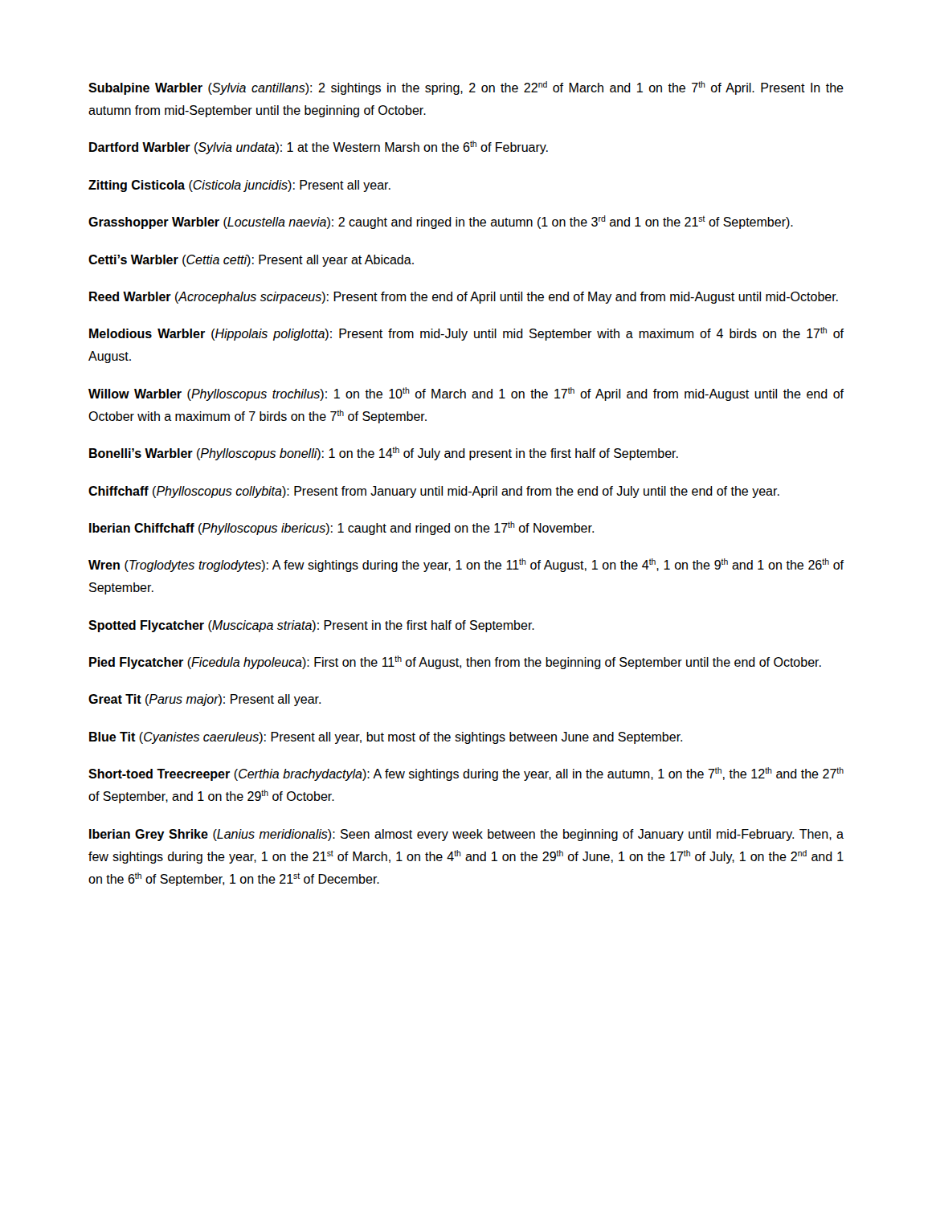Subalpine Warbler (Sylvia cantillans): 2 sightings in the spring, 2 on the 22nd of March and 1 on the 7th of April. Present In the autumn from mid-September until the beginning of October.
Dartford Warbler (Sylvia undata): 1 at the Western Marsh on the 6th of February.
Zitting Cisticola (Cisticola juncidis): Present all year.
Grasshopper Warbler (Locustella naevia): 2 caught and ringed in the autumn (1 on the 3rd and 1 on the 21st of September).
Cetti’s Warbler (Cettia cetti): Present all year at Abicada.
Reed Warbler (Acrocephalus scirpaceus): Present from the end of April until the end of May and from mid-August until mid-October.
Melodious Warbler (Hippolais poliglotta): Present from mid-July until mid September with a maximum of 4 birds on the 17th of August.
Willow Warbler (Phylloscopus trochilus): 1 on the 10th of March and 1 on the 17th of April and from mid-August until the end of October with a maximum of 7 birds on the 7th of September.
Bonelli’s Warbler (Phylloscopus bonelli): 1 on the 14th of July and present in the first half of September.
Chiffchaff (Phylloscopus collybita): Present from January until mid-April and from the end of July until the end of the year.
Iberian Chiffchaff (Phylloscopus ibericus): 1 caught and ringed on the 17th of November.
Wren (Troglodytes troglodytes): A few sightings during the year, 1 on the 11th of August, 1 on the 4th, 1 on the 9th and 1 on the 26th of September.
Spotted Flycatcher (Muscicapa striata): Present in the first half of September.
Pied Flycatcher (Ficedula hypoleuca): First on the 11th of August, then from the beginning of September until the end of October.
Great Tit (Parus major): Present all year.
Blue Tit (Cyanistes caeruleus): Present all year, but most of the sightings between June and September.
Short-toed Treecreeper (Certhia brachydactyla): A few sightings during the year, all in the autumn, 1 on the 7th, the 12th and the 27th of September, and 1 on the 29th of October.
Iberian Grey Shrike (Lanius meridionalis): Seen almost every week between the beginning of January until mid-February. Then, a few sightings during the year, 1 on the 21st of March, 1 on the 4th and 1 on the 29th of June, 1 on the 17th of July, 1 on the 2nd and 1 on the 6th of September, 1 on the 21st of December.